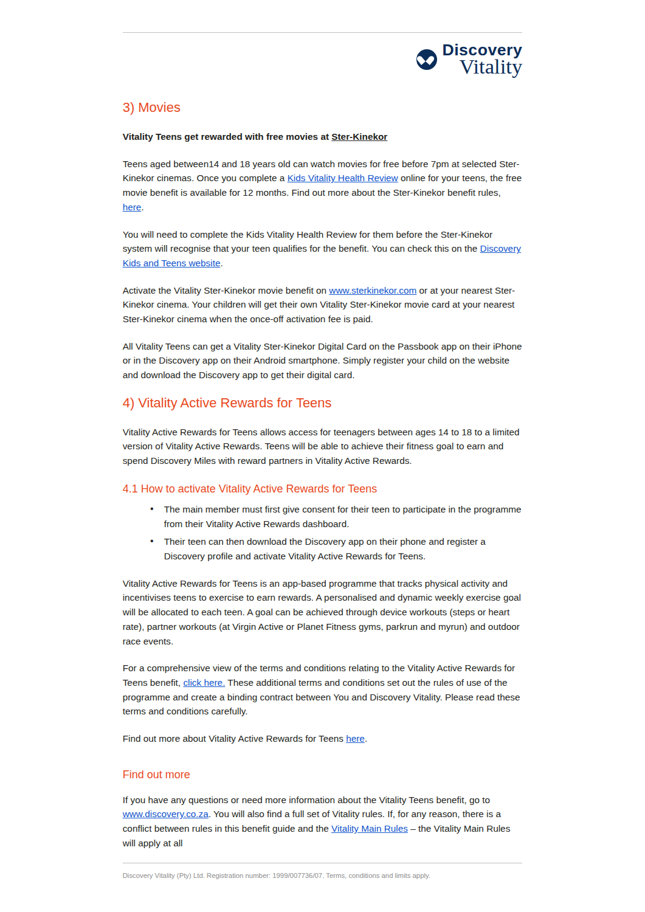Discovery Vitality
3) Movies
Vitality Teens get rewarded with free movies at Ster-Kinekor
Teens aged between14 and 18 years old can watch movies for free before 7pm at selected Ster-Kinekor cinemas. Once you complete a Kids Vitality Health Review online for your teens, the free movie benefit is available for 12 months. Find out more about the Ster-Kinekor benefit rules, here.
You will need to complete the Kids Vitality Health Review for them before the Ster-Kinekor system will recognise that your teen qualifies for the benefit. You can check this on the Discovery Kids and Teens website.
Activate the Vitality Ster-Kinekor movie benefit on www.sterkinekor.com or at your nearest Ster-Kinekor cinema. Your children will get their own Vitality Ster-Kinekor movie card at your nearest Ster-Kinekor cinema when the once-off activation fee is paid.
All Vitality Teens can get a Vitality Ster-Kinekor Digital Card on the Passbook app on their iPhone or in the Discovery app on their Android smartphone. Simply register your child on the website and download the Discovery app to get their digital card.
4) Vitality Active Rewards for Teens
Vitality Active Rewards for Teens allows access for teenagers between ages 14 to 18 to a limited version of Vitality Active Rewards. Teens will be able to achieve their fitness goal to earn and spend Discovery Miles with reward partners in Vitality Active Rewards.
4.1 How to activate Vitality Active Rewards for Teens
The main member must first give consent for their teen to participate in the programme from their Vitality Active Rewards dashboard.
Their teen can then download the Discovery app on their phone and register a Discovery profile and activate Vitality Active Rewards for Teens.
Vitality Active Rewards for Teens is an app-based programme that tracks physical activity and incentivises teens to exercise to earn rewards. A personalised and dynamic weekly exercise goal will be allocated to each teen. A goal can be achieved through device workouts (steps or heart rate), partner workouts (at Virgin Active or Planet Fitness gyms, parkrun and myrun) and outdoor race events.
For a comprehensive view of the terms and conditions relating to the Vitality Active Rewards for Teens benefit, click here. These additional terms and conditions set out the rules of use of the programme and create a binding contract between You and Discovery Vitality. Please read these terms and conditions carefully.
Find out more about Vitality Active Rewards for Teens here.
Find out more
If you have any questions or need more information about the Vitality Teens benefit, go to www.discovery.co.za. You will also find a full set of Vitality rules. If, for any reason, there is a conflict between rules in this benefit guide and the Vitality Main Rules – the Vitality Main Rules will apply at all
Discovery Vitality (Pty) Ltd. Registration number: 1999/007736/07. Terms, conditions and limits apply.